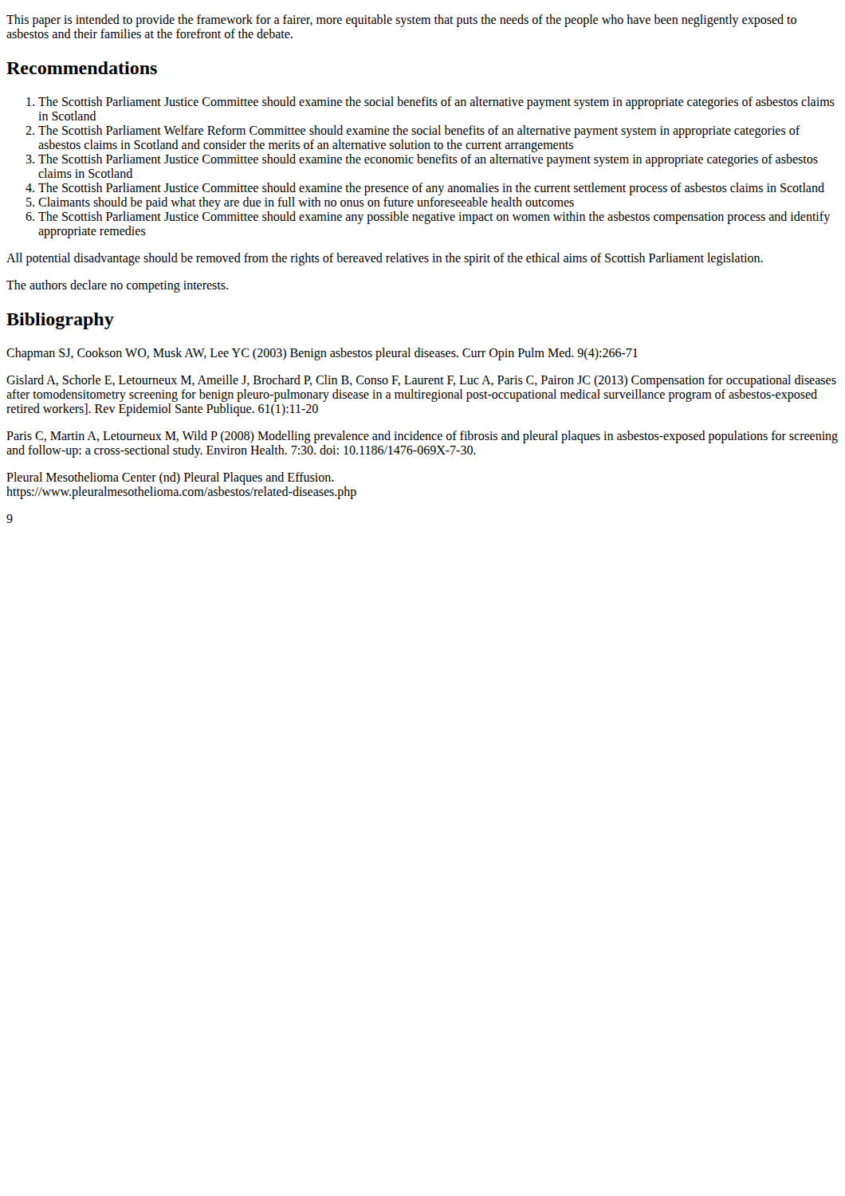This paper is intended to provide the framework for a fairer, more equitable system that puts the needs of the people who have been negligently exposed to asbestos and their families at the forefront of the debate.
Recommendations
The Scottish Parliament Justice Committee should examine the social benefits of an alternative payment system in appropriate categories of asbestos claims in Scotland
The Scottish Parliament Welfare Reform Committee should examine the social benefits of an alternative payment system in appropriate categories of asbestos claims in Scotland and consider the merits of an alternative solution to the current arrangements
The Scottish Parliament Justice Committee should examine the economic benefits of an alternative payment system in appropriate categories of asbestos claims in Scotland
The Scottish Parliament Justice Committee should examine the presence of any anomalies in the current settlement process of asbestos claims in Scotland
Claimants should be paid what they are due in full with no onus on future unforeseeable health outcomes
The Scottish Parliament Justice Committee should examine any possible negative impact on women within the asbestos compensation process and identify appropriate remedies
All potential disadvantage should be removed from the rights of bereaved relatives in the spirit of the ethical aims of Scottish Parliament legislation.
The authors declare no competing interests.
Bibliography
Chapman SJ, Cookson WO, Musk AW, Lee YC (2003) Benign asbestos pleural diseases. Curr Opin Pulm Med. 9(4):266-71
Gislard A, Schorle E, Letourneux M, Ameille J, Brochard P, Clin B, Conso F, Laurent F, Luc A, Paris C, Pairon JC (2013) Compensation for occupational diseases after tomodensitometry screening for benign pleuro-pulmonary disease in a multiregional post-occupational medical surveillance program of asbestos-exposed retired workers]. Rev Epidemiol Sante Publique. 61(1):11-20
Paris C, Martin A, Letourneux M, Wild P (2008) Modelling prevalence and incidence of fibrosis and pleural plaques in asbestos-exposed populations for screening and follow-up: a cross-sectional study. Environ Health. 7:30. doi: 10.1186/1476-069X-7-30.
Pleural Mesothelioma Center (nd) Pleural Plaques and Effusion.
https://www.pleuralmesothelioma.com/asbestos/related-diseases.php
9